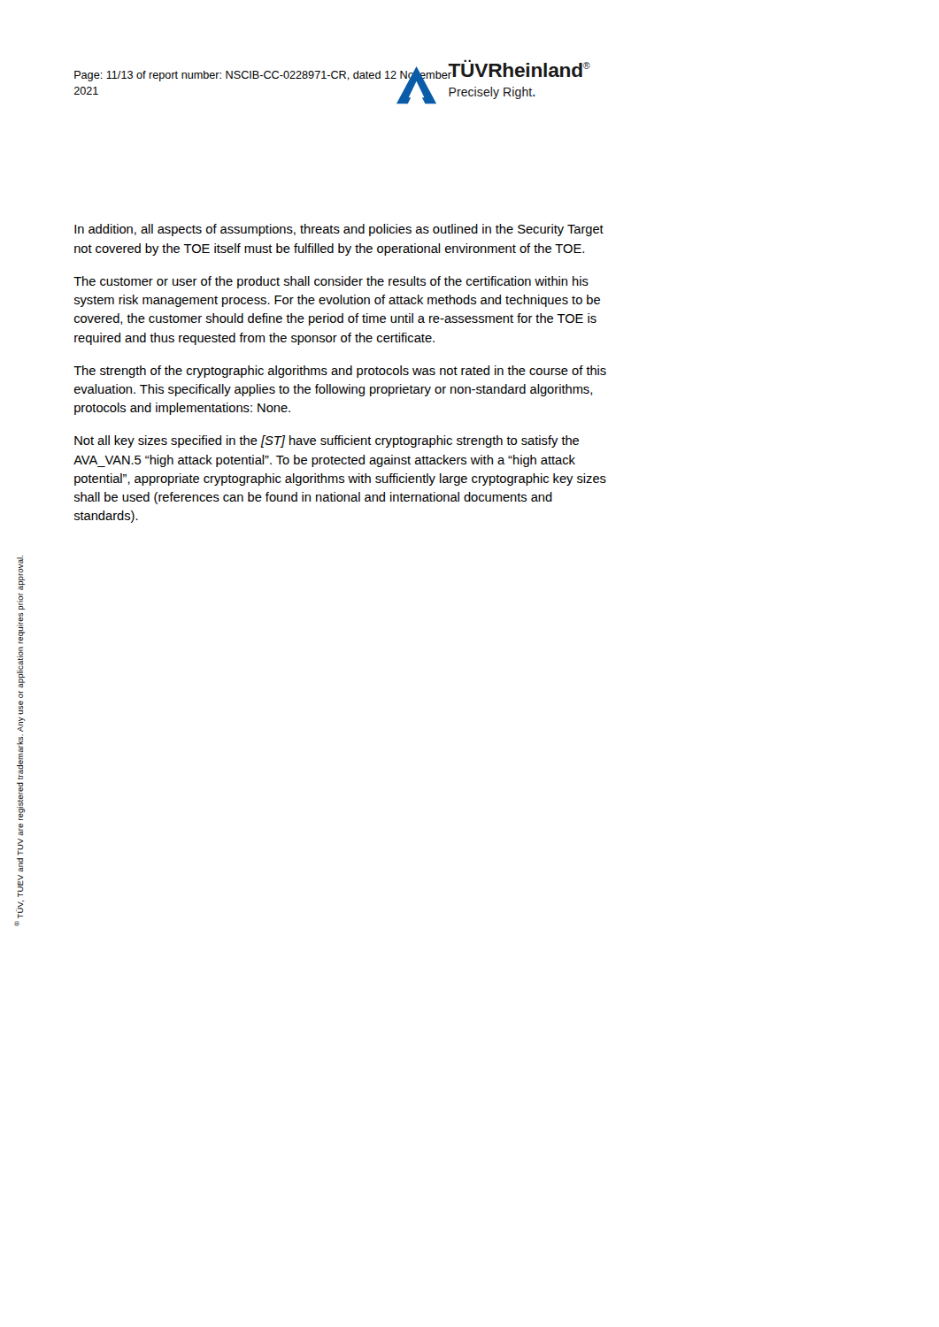Page: 11/13 of report number: NSCIB-CC-0228971-CR, dated 12 November 2021
TÜVRheinland®
Precisely Right.
In addition, all aspects of assumptions, threats and policies as outlined in the Security Target not covered by the TOE itself must be fulfilled by the operational environment of the TOE.
The customer or user of the product shall consider the results of the certification within his system risk management process. For the evolution of attack methods and techniques to be covered, the customer should define the period of time until a re-assessment for the TOE is required and thus requested from the sponsor of the certificate.
The strength of the cryptographic algorithms and protocols was not rated in the course of this evaluation. This specifically applies to the following proprietary or non-standard algorithms, protocols and implementations: None.
Not all key sizes specified in the [ST] have sufficient cryptographic strength to satisfy the AVA_VAN.5 “high attack potential”. To be protected against attackers with a “high attack potential”, appropriate cryptographic algorithms with sufficiently large cryptographic key sizes shall be used (references can be found in national and international documents and standards).
® TÜV, TUEV and TUV are registered trademarks. Any use or application requires prior approval.